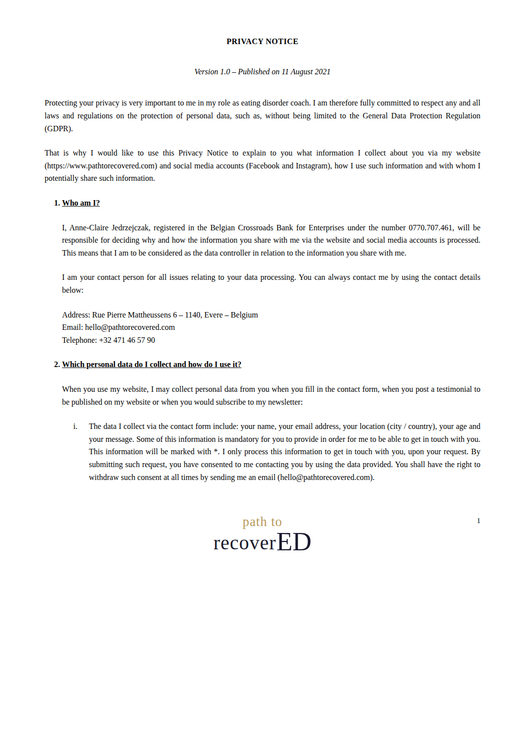PRIVACY NOTICE
Version 1.0 – Published on 11 August 2021
Protecting your privacy is very important to me in my role as eating disorder coach. I am therefore fully committed to respect any and all laws and regulations on the protection of personal data, such as, without being limited to the General Data Protection Regulation (GDPR).
That is why I would like to use this Privacy Notice to explain to you what information I collect about you via my website (https://www.pathtorecovered.com) and social media accounts (Facebook and Instagram), how I use such information and with whom I potentially share such information.
Who am I?
I, Anne-Claire Jedrzejczak, registered in the Belgian Crossroads Bank for Enterprises under the number 0770.707.461, will be responsible for deciding why and how the information you share with me via the website and social media accounts is processed. This means that I am to be considered as the data controller in relation to the information you share with me.
I am your contact person for all issues relating to your data processing. You can always contact me by using the contact details below:
Address: Rue Pierre Mattheussens 6 – 1140, Evere – Belgium
Email: hello@pathtorecovered.com
Telephone: +32 471 46 57 90
Which personal data do I collect and how do I use it?
When you use my website, I may collect personal data from you when you fill in the contact form, when you post a testimonial to be published on my website or when you would subscribe to my newsletter:
The data I collect via the contact form include: your name, your email address, your location (city / country), your age and your message. Some of this information is mandatory for you to provide in order for me to be able to get in touch with you. This information will be marked with *. I only process this information to get in touch with you, upon your request. By submitting such request, you have consented to me contacting you by using the data provided. You shall have the right to withdraw such consent at all times by sending me an email (hello@pathtorecovered.com).
1
path to
recover ED